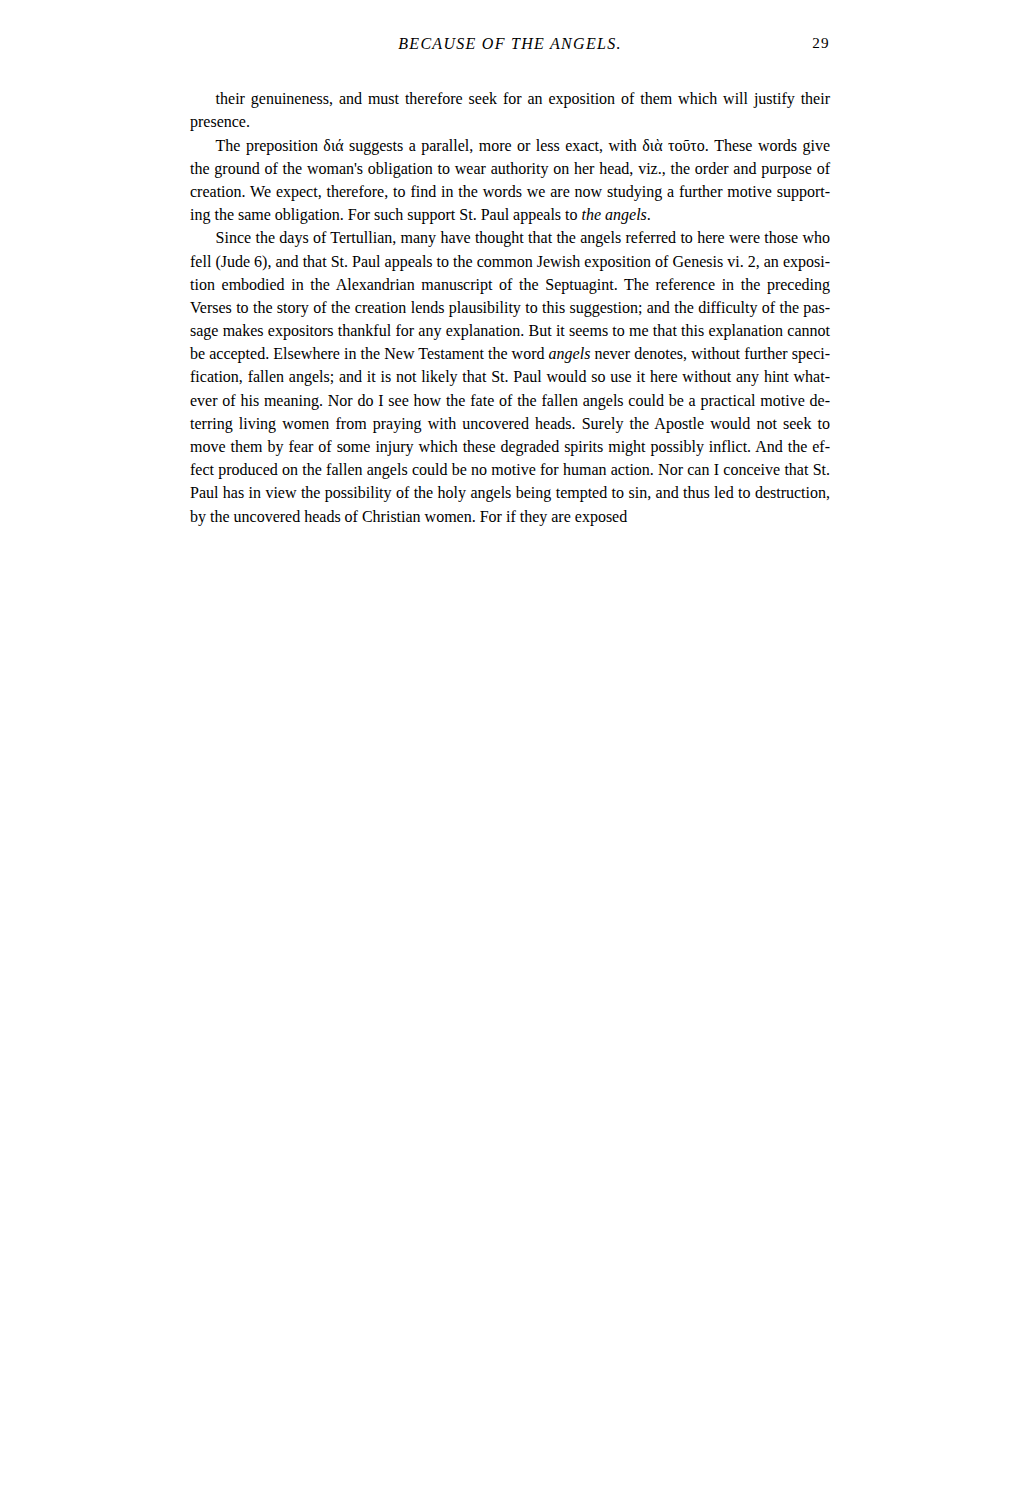BECAUSE OF THE ANGELS.
29
their genuineness, and must therefore seek for an exposition of them which will justify their presence.
The preposition διά suggests a parallel, more or less exact, with διὰ τοῦτο. These words give the ground of the woman's obligation to wear authority on her head, viz., the order and purpose of creation. We expect, therefore, to find in the words we are now studying a further motive supporting the same obligation. For such support St. Paul appeals to the angels.
Since the days of Tertullian, many have thought that the angels referred to here were those who fell (Jude 6), and that St. Paul appeals to the common Jewish exposition of Genesis vi. 2, an exposition embodied in the Alexandrian manuscript of the Septuagint. The reference in the preceding Verses to the story of the creation lends plausibility to this suggestion; and the difficulty of the passage makes expositors thankful for any explanation. But it seems to me that this explanation cannot be accepted. Elsewhere in the New Testament the word angels never denotes, without further specification, fallen angels; and it is not likely that St. Paul would so use it here without any hint whatever of his meaning. Nor do I see how the fate of the fallen angels could be a practical motive deterring living women from praying with uncovered heads. Surely the Apostle would not seek to move them by fear of some injury which these degraded spirits might possibly inflict. And the effect produced on the fallen angels could be no motive for human action. Nor can I conceive that St. Paul has in view the possibility of the holy angels being tempted to sin, and thus led to destruction, by the uncovered heads of Christian women. For if they are exposed